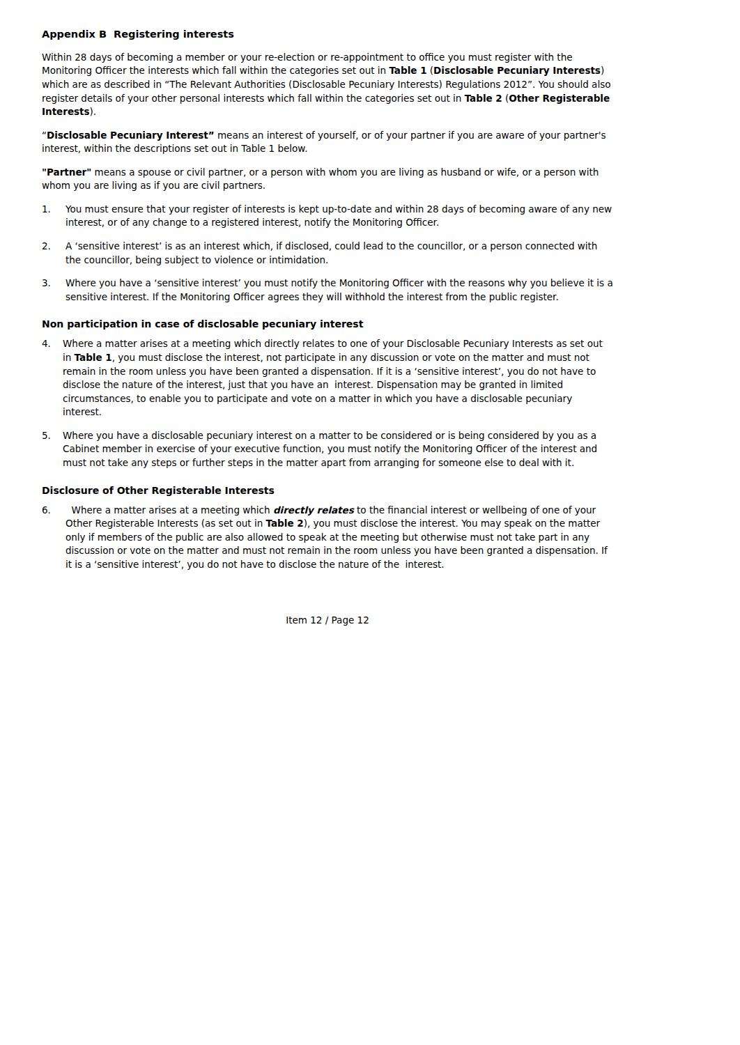Appendix B Registering interests
Within 28 days of becoming a member or your re-election or re-appointment to office you must register with the Monitoring Officer the interests which fall within the categories set out in Table 1 (Disclosable Pecuniary Interests) which are as described in “The Relevant Authorities (Disclosable Pecuniary Interests) Regulations 2012”. You should also register details of your other personal interests which fall within the categories set out in Table 2 (Other Registerable Interests).
“Disclosable Pecuniary Interest” means an interest of yourself, or of your partner if you are aware of your partner's interest, within the descriptions set out in Table 1 below.
"Partner" means a spouse or civil partner, or a person with whom you are living as husband or wife, or a person with whom you are living as if you are civil partners.
1. You must ensure that your register of interests is kept up-to-date and within 28 days of becoming aware of any new interest, or of any change to a registered interest, notify the Monitoring Officer.
2. A ‘sensitive interest’ is as an interest which, if disclosed, could lead to the councillor, or a person connected with the councillor, being subject to violence or intimidation.
3. Where you have a ‘sensitive interest’ you must notify the Monitoring Officer with the reasons why you believe it is a sensitive interest. If the Monitoring Officer agrees they will withhold the interest from the public register.
Non participation in case of disclosable pecuniary interest
4. Where a matter arises at a meeting which directly relates to one of your Disclosable Pecuniary Interests as set out in Table 1, you must disclose the interest, not participate in any discussion or vote on the matter and must not remain in the room unless you have been granted a dispensation. If it is a ‘sensitive interest’, you do not have to disclose the nature of the interest, just that you have an interest. Dispensation may be granted in limited circumstances, to enable you to participate and vote on a matter in which you have a disclosable pecuniary interest.
5. Where you have a disclosable pecuniary interest on a matter to be considered or is being considered by you as a Cabinet member in exercise of your executive function, you must notify the Monitoring Officer of the interest and must not take any steps or further steps in the matter apart from arranging for someone else to deal with it.
Disclosure of Other Registerable Interests
6. Where a matter arises at a meeting which directly relates to the financial interest or wellbeing of one of your Other Registerable Interests (as set out in Table 2), you must disclose the interest. You may speak on the matter only if members of the public are also allowed to speak at the meeting but otherwise must not take part in any discussion or vote on the matter and must not remain in the room unless you have been granted a dispensation. If it is a ‘sensitive interest’, you do not have to disclose the nature of the interest.
Item 12 / Page 12